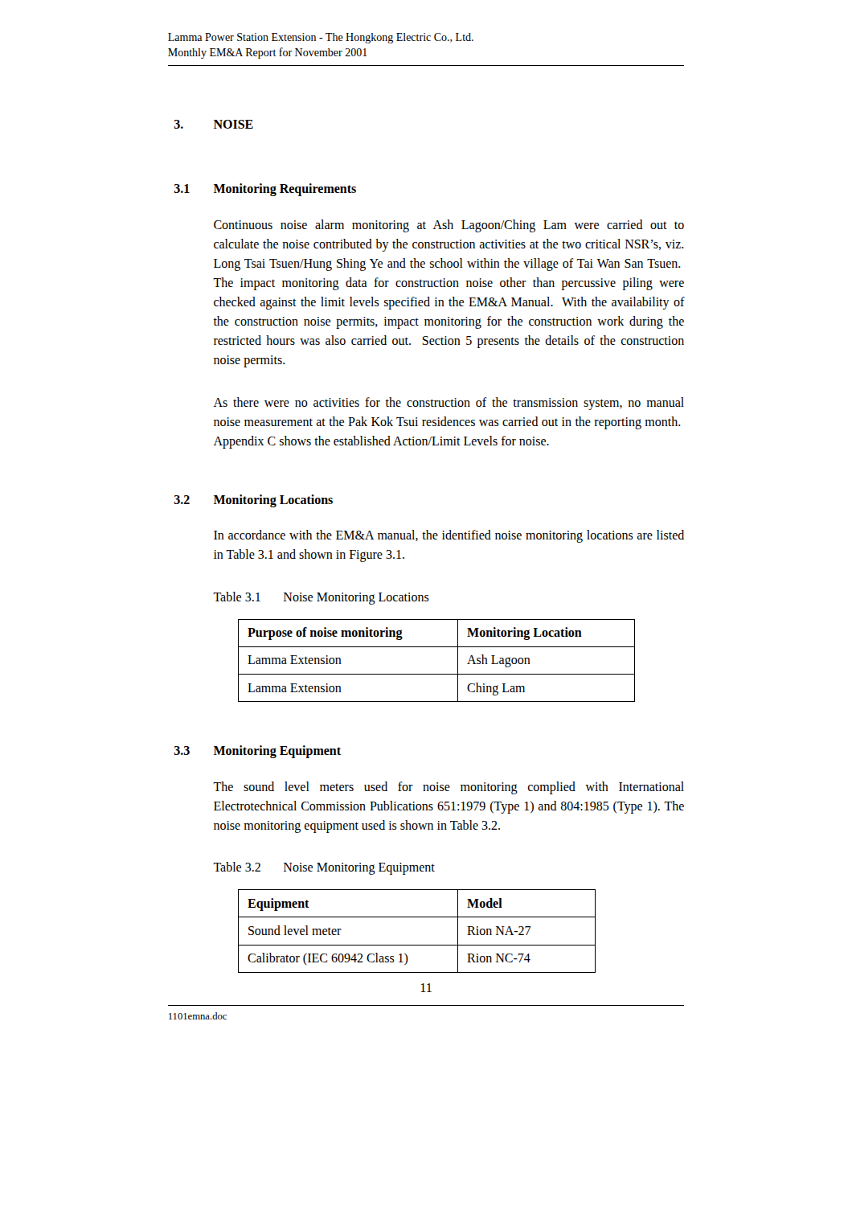Lamma Power Station Extension - The Hongkong Electric Co., Ltd.
Monthly EM&A Report for November 2001
3. NOISE
3.1 Monitoring Requirements
Continuous noise alarm monitoring at Ash Lagoon/Ching Lam were carried out to calculate the noise contributed by the construction activities at the two critical NSR’s, viz. Long Tsai Tsuen/Hung Shing Ye and the school within the village of Tai Wan San Tsuen. The impact monitoring data for construction noise other than percussive piling were checked against the limit levels specified in the EM&A Manual. With the availability of the construction noise permits, impact monitoring for the construction work during the restricted hours was also carried out. Section 5 presents the details of the construction noise permits.
As there were no activities for the construction of the transmission system, no manual noise measurement at the Pak Kok Tsui residences was carried out in the reporting month. Appendix C shows the established Action/Limit Levels for noise.
3.2 Monitoring Locations
In accordance with the EM&A manual, the identified noise monitoring locations are listed in Table 3.1 and shown in Figure 3.1.
Table 3.1 Noise Monitoring Locations
| Purpose of noise monitoring | Monitoring Location |
| --- | --- |
| Lamma Extension | Ash Lagoon |
| Lamma Extension | Ching Lam |
3.3 Monitoring Equipment
The sound level meters used for noise monitoring complied with International Electrotechnical Commission Publications 651:1979 (Type 1) and 804:1985 (Type 1). The noise monitoring equipment used is shown in Table 3.2.
Table 3.2 Noise Monitoring Equipment
| Equipment | Model |
| --- | --- |
| Sound level meter | Rion NA-27 |
| Calibrator (IEC 60942 Class 1) | Rion NC-74 |
11
1101emna.doc